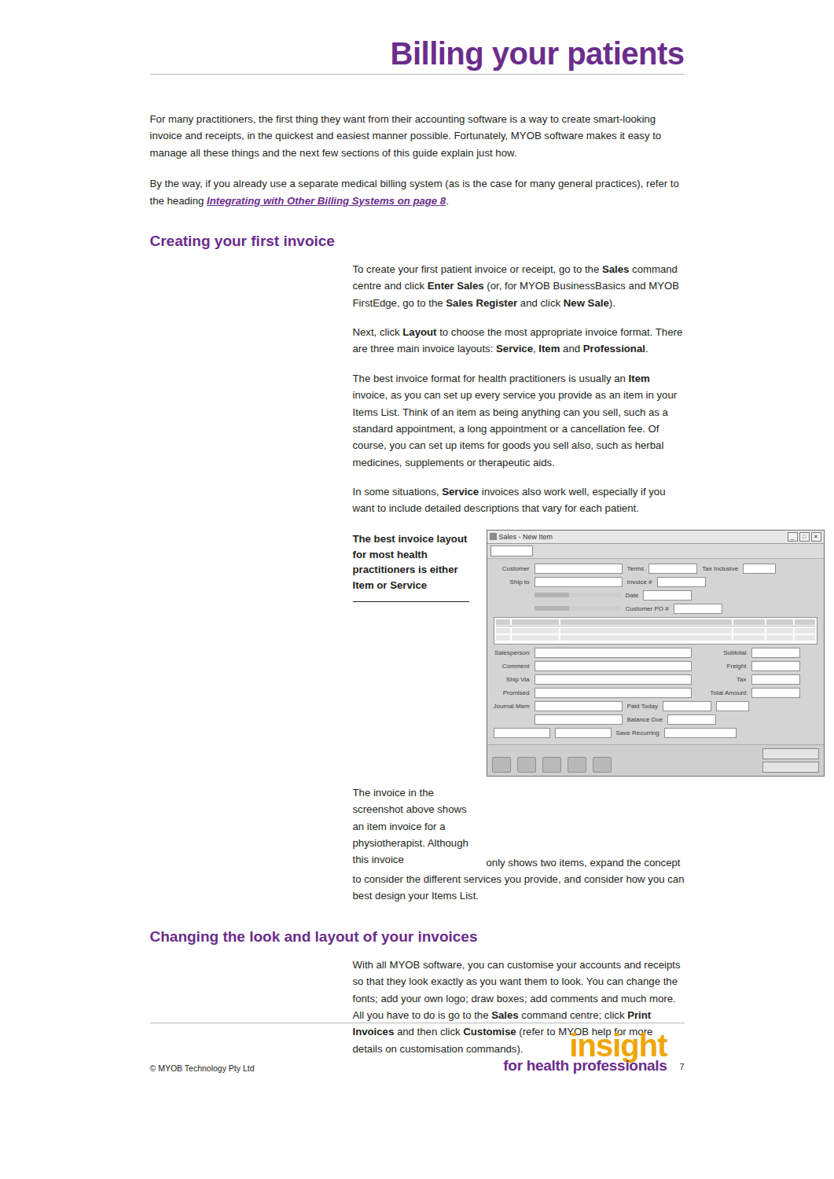Billing your patients
For many practitioners, the first thing they want from their accounting software is a way to create smart-looking invoice and receipts, in the quickest and easiest manner possible. Fortunately, MYOB software makes it easy to manage all these things and the next few sections of this guide explain just how.
By the way, if you already use a separate medical billing system (as is the case for many general practices), refer to the heading Integrating with Other Billing Systems on page 8.
Creating your first invoice
To create your first patient invoice or receipt, go to the Sales command centre and click Enter Sales (or, for MYOB BusinessBasics and MYOB FirstEdge, go to the Sales Register and click New Sale).
Next, click Layout to choose the most appropriate invoice format. There are three main invoice layouts: Service, Item and Professional.
The best invoice format for health practitioners is usually an Item invoice, as you can set up every service you provide as an item in your Items List. Think of an item as being anything can you sell, such as a standard appointment, a long appointment or a cancellation fee. Of course, you can set up items for goods you sell also, such as herbal medicines, supplements or therapeutic aids.
In some situations, Service invoices also work well, especially if you want to include detailed descriptions that vary for each patient.
The best invoice layout for most health practitioners is either Item or Service
Sales - New Item
_□✕
Customer
Terms
Tax Inclusive
Ship to
Invoice #
Date
Customer PO #
Salesperson
Comment
Ship Via
Promised
Subtotal
Freight
Tax
Total Amount
Journal Memo
Paid Today
Balance Due
Save Recurring
The invoice in the screenshot above shows an item invoice for a physiotherapist. Although this invoice
only shows two items, expand the concept to consider the different services you provide, and consider how you can best design your Items List.
Changing the look and layout of your invoices
With all MYOB software, you can customise your accounts and receipts so that they look exactly as you want them to look. You can change the fonts; add your own logo; draw boxes; add comments and much more. All you have to do is go to the Sales command centre; click Print Invoices and then click Customise (refer to MYOB help for more details on customisation commands).
© MYOB Technology Pty Ltd
insight for health professionals
7